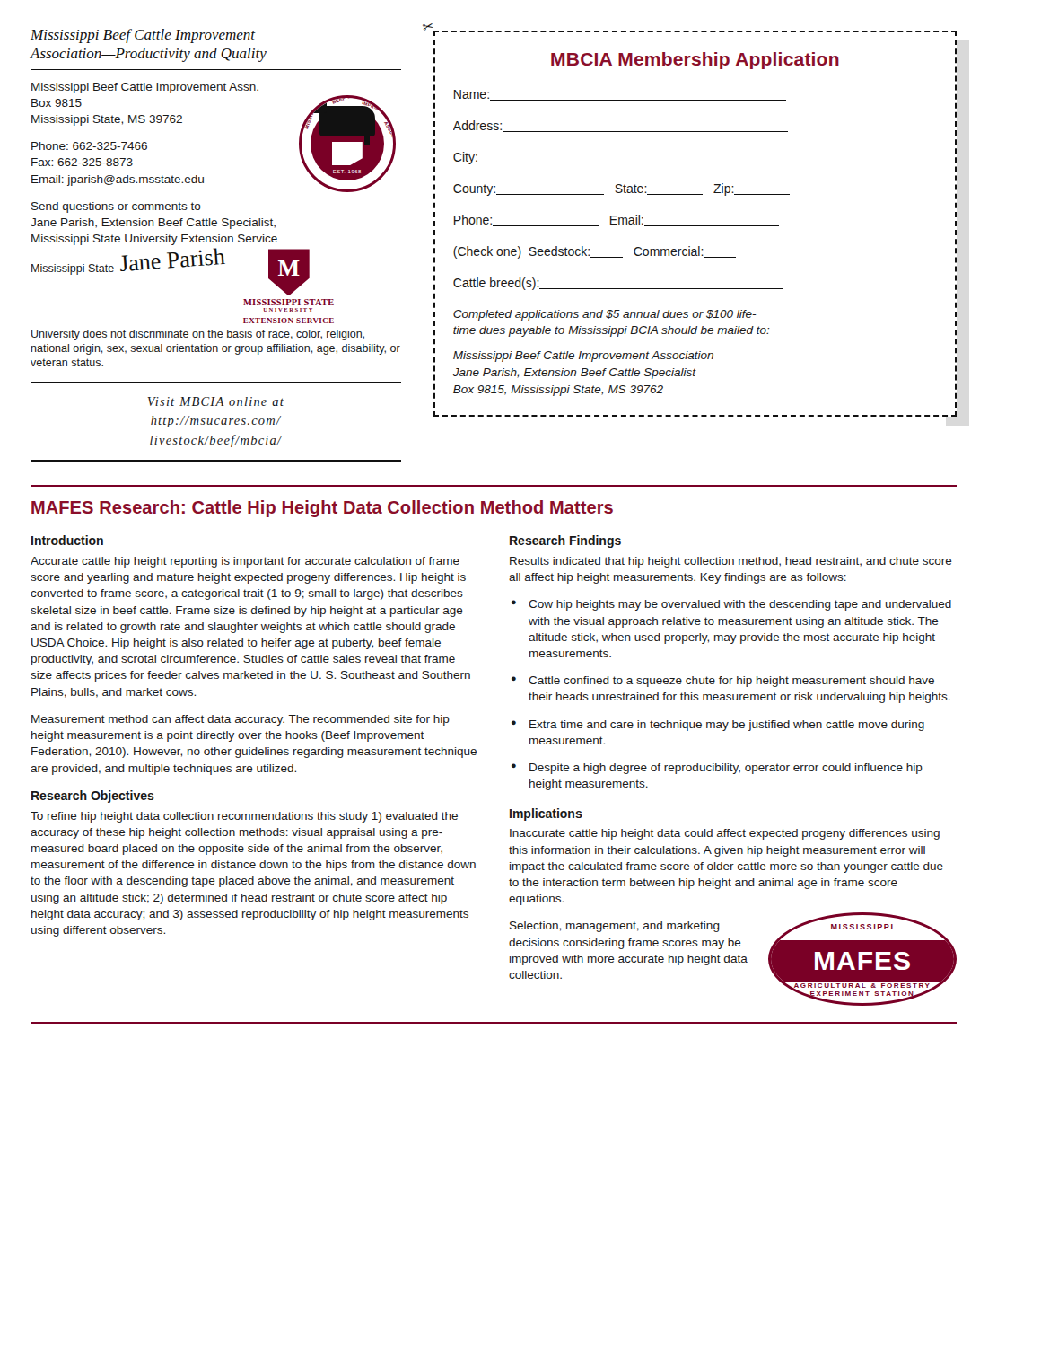Mississippi Beef Cattle Improvement
Association—Productivity and Quality
MISSISSIPPI BEEF CATTLE IMPROVEMENT ASSOCIATION
EST. 1968
Mississippi Beef Cattle Improvement Assn.
Box 9815
Mississippi State, MS 39762
Phone: 662-325-7466
Fax: 662-325-8873
Email: jparish@ads.msstate.edu
Send questions or comments to
Jane Parish, Extension Beef Cattle Specialist,
Mississippi State University Extension Service
Mississippi State
Jane Parish
MISSISSIPPI STATEUNIVERSITY
EXTENSION SERVICE
University does not discriminate on the basis of race, color, religion, national origin, sex, sexual orientation or group affiliation, age, disability, or veteran status.
Visit MBCIA online at
http://msucares.com/
livestock/beef/mbcia/
✂
MBCIA Membership Application
Name:
Address:
City:
County: State: Zip:
Phone: Email:
(Check one) Seedstock: Commercial:
Cattle breed(s):
Completed applications and $5 annual dues or $100 life-
time dues payable to Mississippi BCIA should be mailed to:
Mississippi Beef Cattle Improvement Association
Jane Parish, Extension Beef Cattle Specialist
Box 9815, Mississippi State, MS 39762
MAFES Research: Cattle Hip Height Data Collection Method Matters
Introduction
Accurate cattle hip height reporting is important for accurate calculation of frame score and yearling and mature height expected progeny differences. Hip height is converted to frame score, a categorical trait (1 to 9; small to large) that describes skeletal size in beef cattle. Frame size is defined by hip height at a particular age and is related to growth rate and slaughter weights at which cattle should grade USDA Choice. Hip height is also related to heifer age at puberty, beef female productivity, and scrotal circumference. Studies of cattle sales reveal that frame size affects prices for feeder calves marketed in the U. S. Southeast and Southern Plains, bulls, and market cows.
Measurement method can affect data accuracy. The recommended site for hip height measurement is a point directly over the hooks (Beef Improvement Federation, 2010). However, no other guidelines regarding measurement technique are provided, and multiple techniques are utilized.
Research Objectives
To refine hip height data collection recommendations this study 1) evaluated the accuracy of these hip height collection methods: visual appraisal using a pre-measured board placed on the opposite side of the animal from the observer, measurement of the difference in distance down to the hips from the distance down to the floor with a descending tape placed above the animal, and measurement using an altitude stick; 2) determined if head restraint or chute score affect hip height data accuracy; and 3) assessed reproducibility of hip height measurements using different observers.
Research Findings
Results indicated that hip height collection method, head restraint, and chute score all affect hip height measurements. Key findings are as follows:
Cow hip heights may be overvalued with the descending tape and undervalued with the visual approach relative to measurement using an altitude stick. The altitude stick, when used properly, may provide the most accurate hip height measurements.
Cattle confined to a squeeze chute for hip height measurement should have their heads unrestrained for this measurement or risk undervaluing hip heights.
Extra time and care in technique may be justified when cattle move during measurement.
Despite a high degree of reproducibility, operator error could influence hip height measurements.
Implications
Inaccurate cattle hip height data could affect expected progeny differences using this information in their calculations. A given hip height measurement error will impact the calculated frame score of older cattle more so than younger cattle due to the interaction term between hip height and animal age in frame score equations.
MISSISSIPPI
MAFES
AGRICULTURAL & FORESTRY
EXPERIMENT STATION
Selection, management, and marketing decisions considering frame scores may be improved with more accurate hip height data collection.